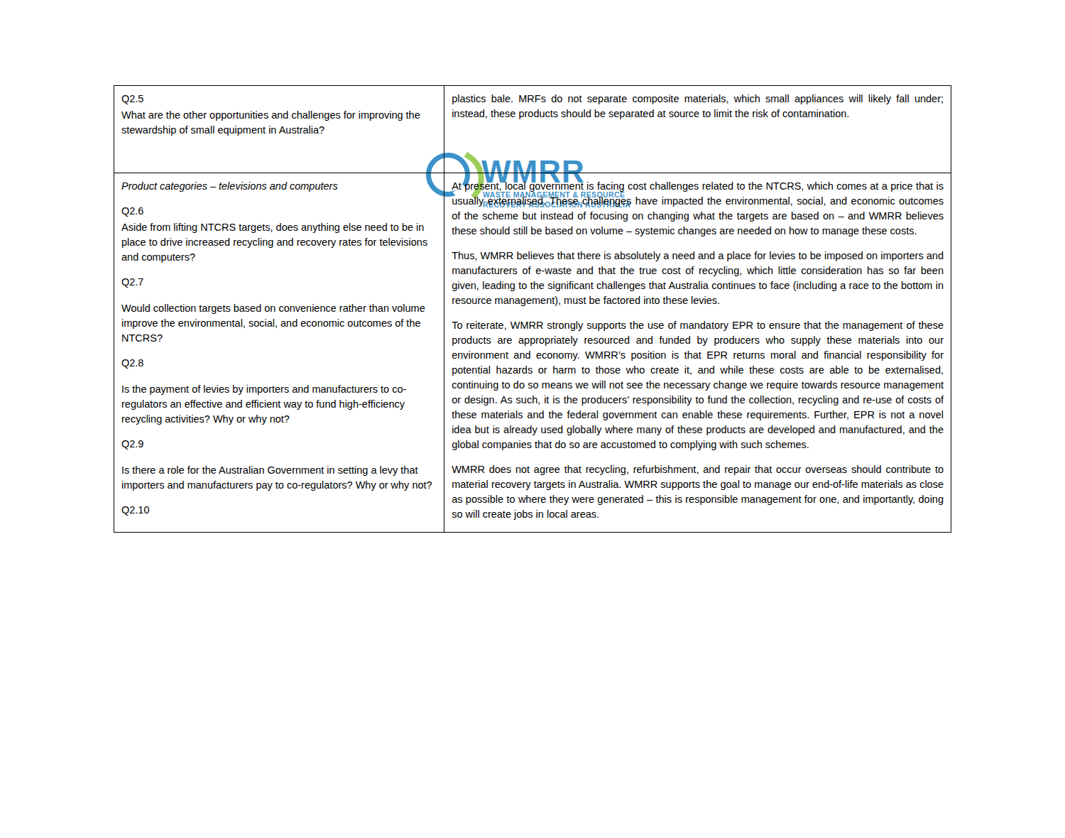WMRR
WASTE MANAGEMENT & RESOURCE
RECOVERY ASSOCIATION AUSTRALIA
| Q2.5 What are the other opportunities and challenges for improving the stewardship of small equipment in Australia? | plastics bale. MRFs do not separate composite materials, which small appliances will likely fall under; instead, these products should be separated at source to limit the risk of contamination. |
| Product categories – televisions and computers Q2.6 Aside from lifting NTCRS targets, does anything else need to be in place to drive increased recycling and recovery rates for televisions and computers? Q2.7 Would collection targets based on convenience rather than volume improve the environmental, social, and economic outcomes of the NTCRS? Q2.8 Is the payment of levies by importers and manufacturers to co-regulators an effective and efficient way to fund high-efficiency recycling activities? Why or why not? Q2.9 Is there a role for the Australian Government in setting a levy that importers and manufacturers pay to co-regulators? Why or why not? Q2.10 | At present, local government is facing cost challenges related to the NTCRS, which comes at a price that is usually externalised. These challenges have impacted the environmental, social, and economic outcomes of the scheme but instead of focusing on changing what the targets are based on – and WMRR believes these should still be based on volume – systemic changes are needed on how to manage these costs. Thus, WMRR believes that there is absolutely a need and a place for levies to be imposed on importers and manufacturers of e-waste and that the true cost of recycling, which little consideration has so far been given, leading to the significant challenges that Australia continues to face (including a race to the bottom in resource management), must be factored into these levies. To reiterate, WMRR strongly supports the use of mandatory EPR to ensure that the management of these products are appropriately resourced and funded by producers who supply these materials into our environment and economy. WMRR’s position is that EPR returns moral and financial responsibility for potential hazards or harm to those who create it, and while these costs are able to be externalised, continuing to do so means we will not see the necessary change we require towards resource management or design. As such, it is the producers’ responsibility to fund the collection, recycling and re-use of costs of these materials and the federal government can enable these requirements. Further, EPR is not a novel idea but is already used globally where many of these products are developed and manufactured, and the global companies that do so are accustomed to complying with such schemes. WMRR does not agree that recycling, refurbishment, and repair that occur overseas should contribute to material recovery targets in Australia. WMRR supports the goal to manage our end-of-life materials as close as possible to where they were generated – this is responsible management for one, and importantly, doing so will create jobs in local areas. |